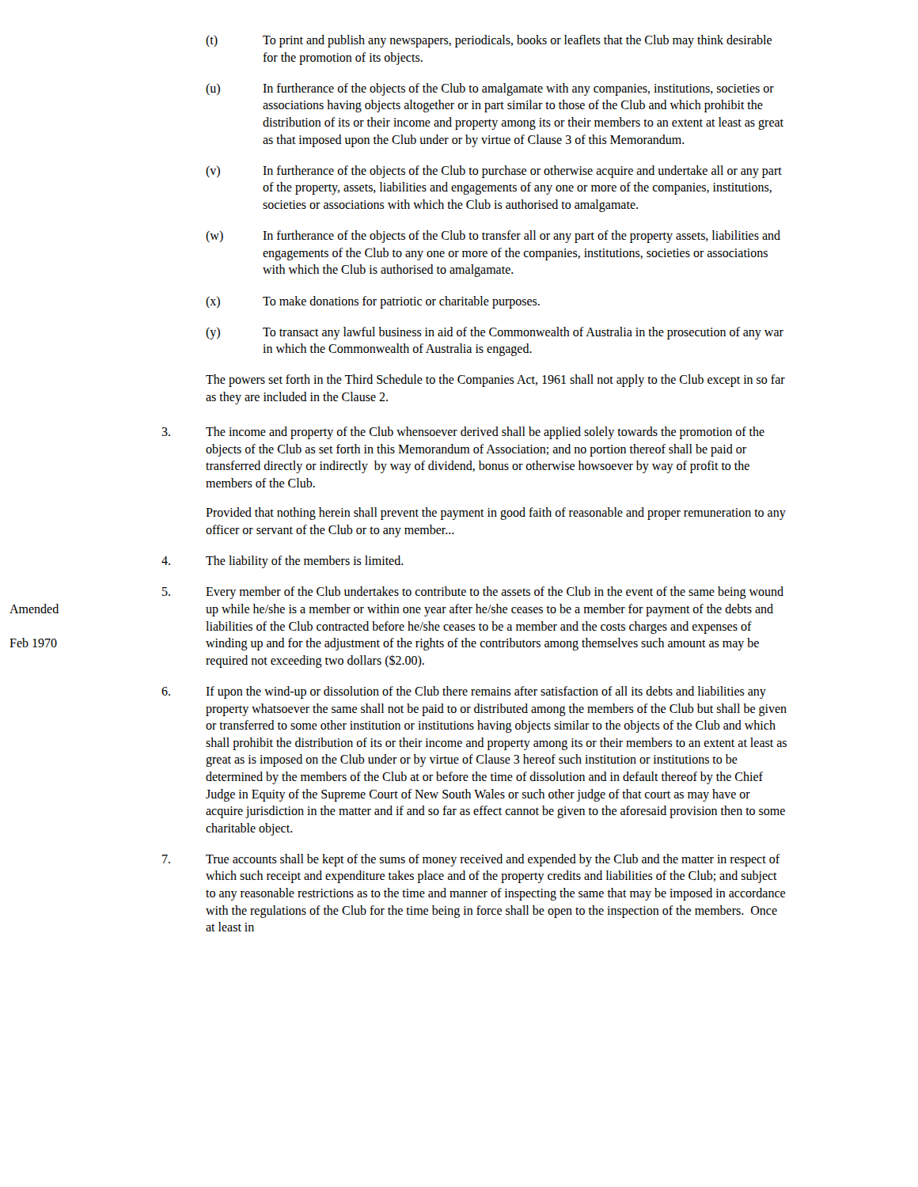(t)
To print and publish any newspapers, periodicals, books or leaflets that the Club may think desirable for the promotion of its objects.
(u)
In furtherance of the objects of the Club to amalgamate with any companies, institutions, societies or associations having objects altogether or in part similar to those of the Club and which prohibit the distribution of its or their income and property among its or their members to an extent at least as great as that imposed upon the Club under or by virtue of Clause 3 of this Memorandum.
(v)
In furtherance of the objects of the Club to purchase or otherwise acquire and undertake all or any part of the property, assets, liabilities and engagements of any one or more of the companies, institutions, societies or associations with which the Club is authorised to amalgamate.
(w)
In furtherance of the objects of the Club to transfer all or any part of the property assets, liabilities and engagements of the Club to any one or more of the companies, institutions, societies or associations with which the Club is authorised to amalgamate.
(x)
To make donations for patriotic or charitable purposes.
(y)
To transact any lawful business in aid of the Commonwealth of Australia in the prosecution of any war in which the Commonwealth of Australia is engaged.
The powers set forth in the Third Schedule to the Companies Act, 1961 shall not apply to the Club except in so far as they are included in the Clause 2.
3.
The income and property of the Club whensoever derived shall be applied solely towards the promotion of the objects of the Club as set forth in this Memorandum of Association; and no portion thereof shall be paid or transferred directly or indirectly by way of dividend, bonus or otherwise howsoever by way of profit to the members of the Club.
Provided that nothing herein shall prevent the payment in good faith of reasonable and proper remuneration to any officer or servant of the Club or to any member...
4.
The liability of the members is limited.
Amended Feb 1970
5.
Every member of the Club undertakes to contribute to the assets of the Club in the event of the same being wound up while he/she is a member or within one year after he/she ceases to be a member for payment of the debts and liabilities of the Club contracted before he/she ceases to be a member and the costs charges and expenses of winding up and for the adjustment of the rights of the contributors among themselves such amount as may be required not exceeding two dollars ($2.00).
6.
If upon the wind-up or dissolution of the Club there remains after satisfaction of all its debts and liabilities any property whatsoever the same shall not be paid to or distributed among the members of the Club but shall be given or transferred to some other institution or institutions having objects similar to the objects of the Club and which shall prohibit the distribution of its or their income and property among its or their members to an extent at least as great as is imposed on the Club under or by virtue of Clause 3 hereof such institution or institutions to be determined by the members of the Club at or before the time of dissolution and in default thereof by the Chief Judge in Equity of the Supreme Court of New South Wales or such other judge of that court as may have or acquire jurisdiction in the matter and if and so far as effect cannot be given to the aforesaid provision then to some charitable object.
7.
True accounts shall be kept of the sums of money received and expended by the Club and the matter in respect of which such receipt and expenditure takes place and of the property credits and liabilities of the Club; and subject to any reasonable restrictions as to the time and manner of inspecting the same that may be imposed in accordance with the regulations of the Club for the time being in force shall be open to the inspection of the members. Once at least in